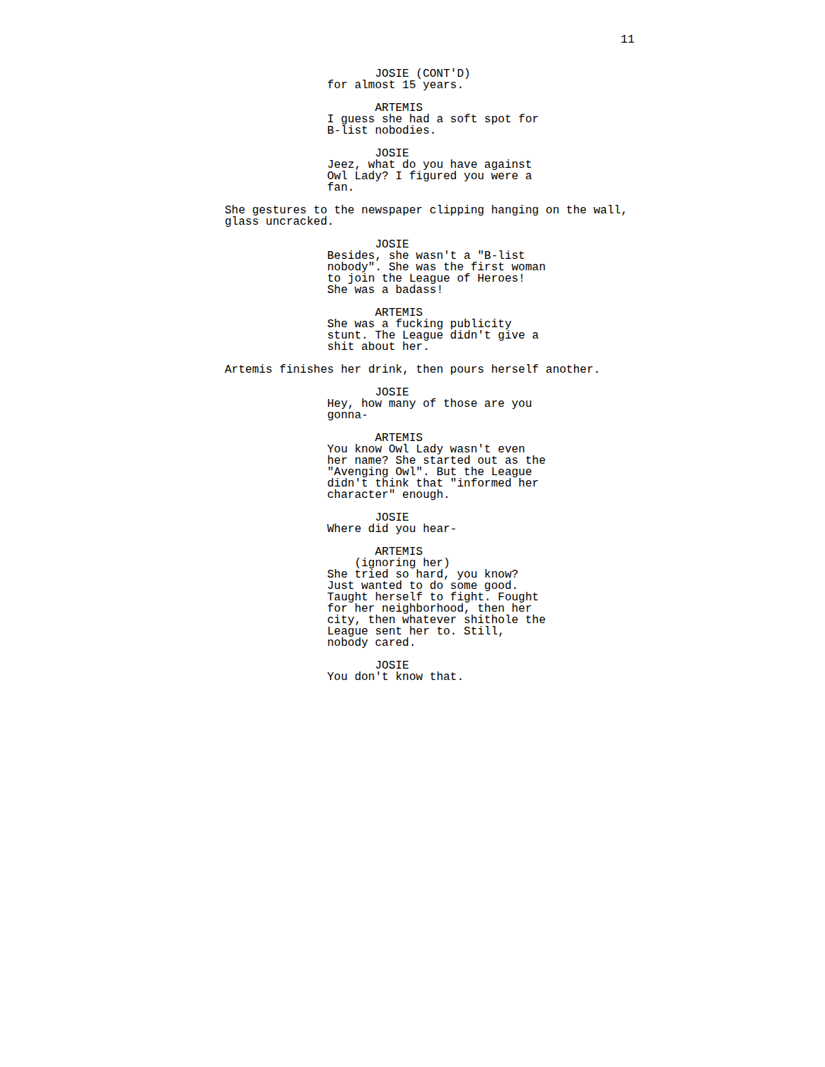11
JOSIE (CONT'D)
for almost 15 years.
ARTEMIS
I guess she had a soft spot for B-list nobodies.
JOSIE
Jeez, what do you have against Owl Lady? I figured you were a fan.
She gestures to the newspaper clipping hanging on the wall, glass uncracked.
JOSIE
Besides, she wasn't a "B-list nobody". She was the first woman to join the League of Heroes! She was a badass!
ARTEMIS
She was a fucking publicity stunt. The League didn't give a shit about her.
Artemis finishes her drink, then pours herself another.
JOSIE
Hey, how many of those are you gonna-
ARTEMIS
You know Owl Lady wasn't even her name? She started out as the "Avenging Owl". But the League didn't think that "informed her character" enough.
JOSIE
Where did you hear-
ARTEMIS
(ignoring her)
She tried so hard, you know? Just wanted to do some good. Taught herself to fight. Fought for her neighborhood, then her city, then whatever shithole the League sent her to. Still, nobody cared.
JOSIE
You don't know that.